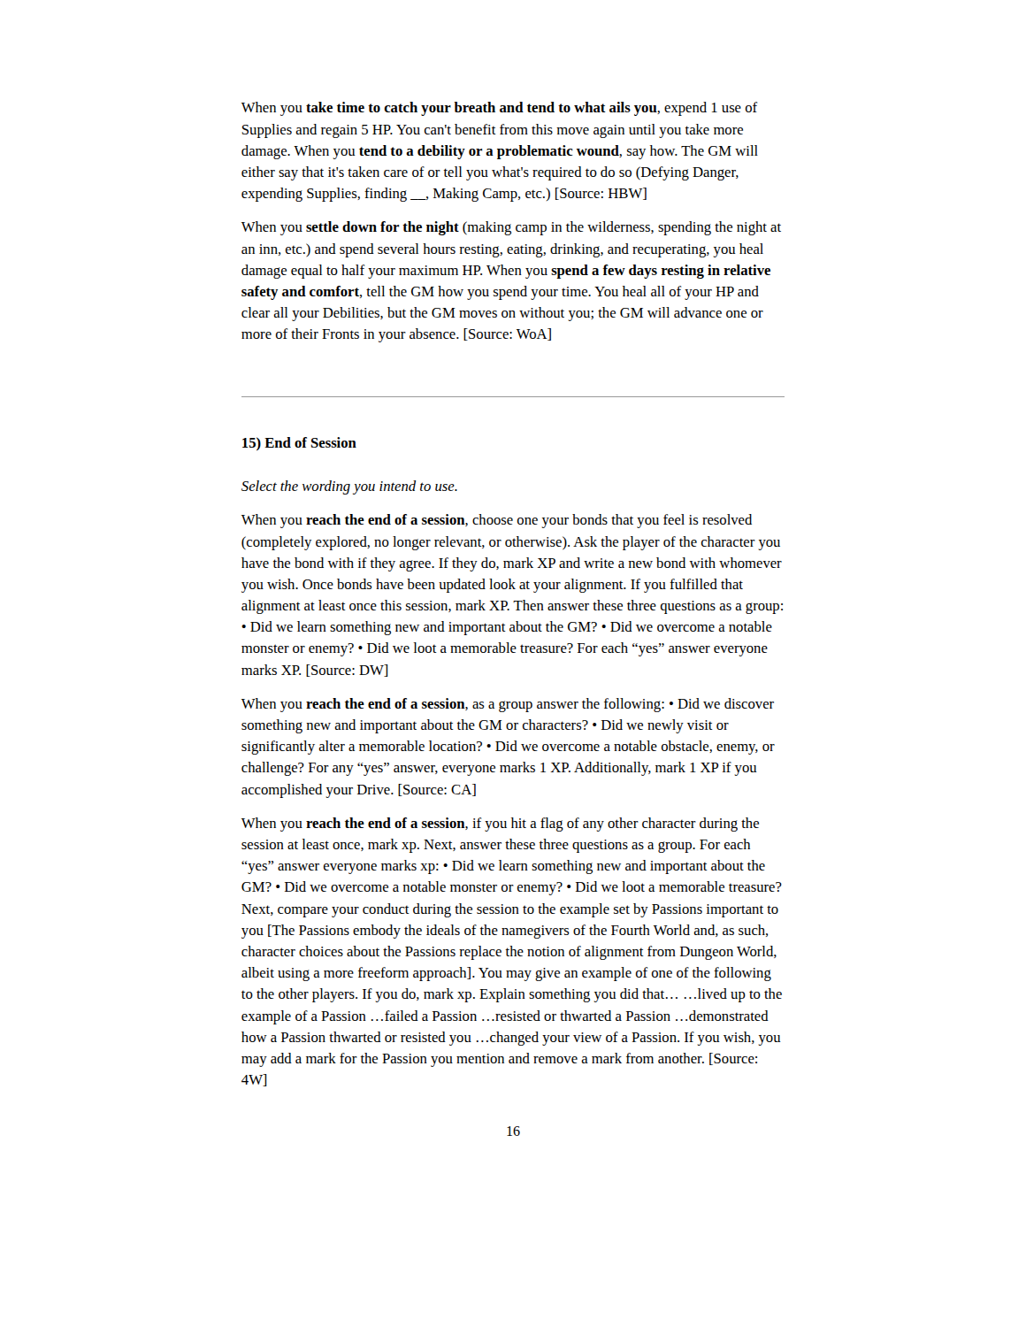When you take time to catch your breath and tend to what ails you, expend 1 use of Supplies and regain 5 HP. You can't benefit from this move again until you take more damage. When you tend to a debility or a problematic wound, say how. The GM will either say that it's taken care of or tell you what's required to do so (Defying Danger, expending Supplies, finding __, Making Camp, etc.) [Source: HBW]
When you settle down for the night (making camp in the wilderness, spending the night at an inn, etc.) and spend several hours resting, eating, drinking, and recuperating, you heal damage equal to half your maximum HP. When you spend a few days resting in relative safety and comfort, tell the GM how you spend your time. You heal all of your HP and clear all your Debilities, but the GM moves on without you; the GM will advance one or more of their Fronts in your absence. [Source: WoA]
15) End of Session
Select the wording you intend to use.
When you reach the end of a session, choose one your bonds that you feel is resolved (completely explored, no longer relevant, or otherwise). Ask the player of the character you have the bond with if they agree. If they do, mark XP and write a new bond with whomever you wish. Once bonds have been updated look at your alignment. If you fulfilled that alignment at least once this session, mark XP. Then answer these three questions as a group: • Did we learn something new and important about the GM? • Did we overcome a notable monster or enemy? • Did we loot a memorable treasure? For each “yes” answer everyone marks XP. [Source: DW]
When you reach the end of a session, as a group answer the following: • Did we discover something new and important about the GM or characters? • Did we newly visit or significantly alter a memorable location? • Did we overcome a notable obstacle, enemy, or challenge? For any “yes” answer, everyone marks 1 XP. Additionally, mark 1 XP if you accomplished your Drive. [Source: CA]
When you reach the end of a session, if you hit a flag of any other character during the session at least once, mark xp. Next, answer these three questions as a group. For each “yes” answer everyone marks xp: • Did we learn something new and important about the GM? • Did we overcome a notable monster or enemy? • Did we loot a memorable treasure? Next, compare your conduct during the session to the example set by Passions important to you [The Passions embody the ideals of the namegivers of the Fourth World and, as such, character choices about the Passions replace the notion of alignment from Dungeon World, albeit using a more freeform approach]. You may give an example of one of the following to the other players. If you do, mark xp. Explain something you did that… …lived up to the example of a Passion …failed a Passion …resisted or thwarted a Passion …demonstrated how a Passion thwarted or resisted you …changed your view of a Passion. If you wish, you may add a mark for the Passion you mention and remove a mark from another. [Source: 4W]
16